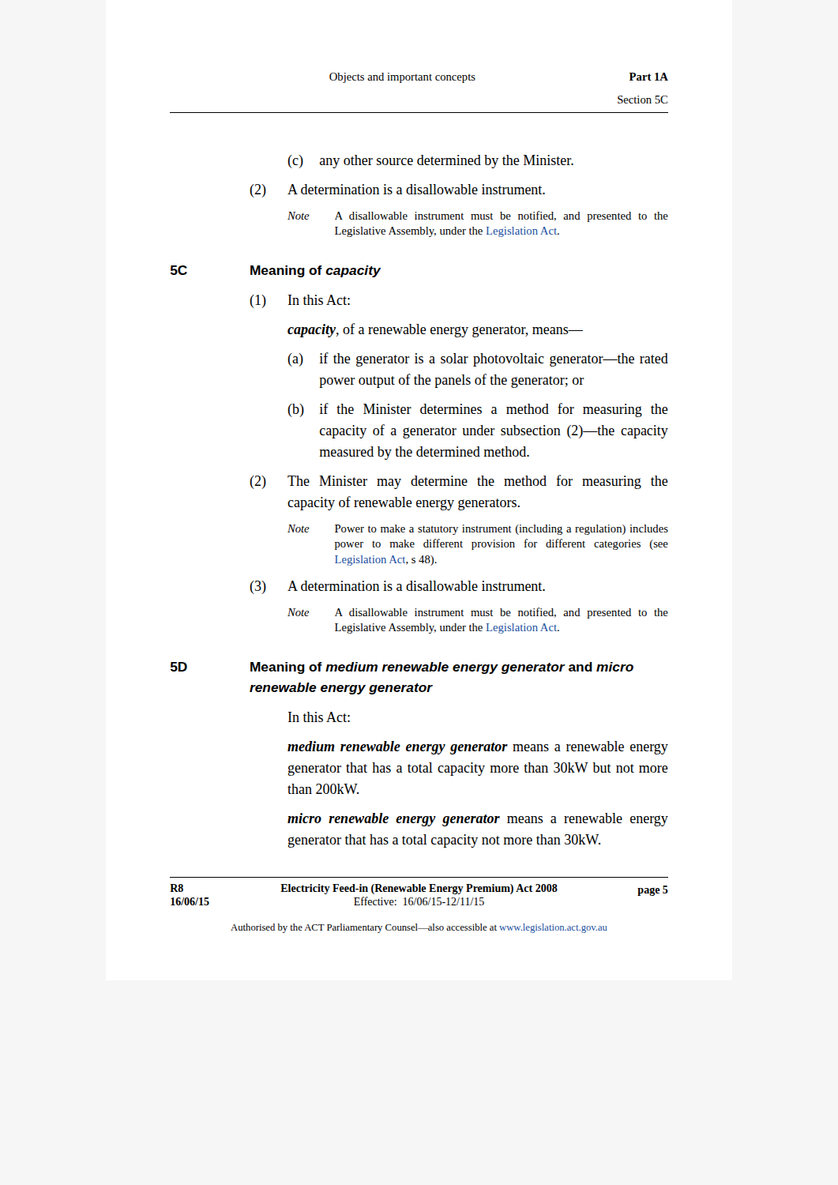Objects and important concepts Part 1A
Section 5C
(c) any other source determined by the Minister.
(2) A determination is a disallowable instrument.
Note A disallowable instrument must be notified, and presented to the Legislative Assembly, under the Legislation Act.
5C Meaning of capacity
(1) In this Act:
capacity, of a renewable energy generator, means—
(a) if the generator is a solar photovoltaic generator—the rated power output of the panels of the generator; or
(b) if the Minister determines a method for measuring the capacity of a generator under subsection (2)—the capacity measured by the determined method.
(2) The Minister may determine the method for measuring the capacity of renewable energy generators.
Note Power to make a statutory instrument (including a regulation) includes power to make different provision for different categories (see Legislation Act, s 48).
(3) A determination is a disallowable instrument.
Note A disallowable instrument must be notified, and presented to the Legislative Assembly, under the Legislation Act.
5D Meaning of medium renewable energy generator and micro renewable energy generator
In this Act:
medium renewable energy generator means a renewable energy generator that has a total capacity more than 30kW but not more than 200kW.
micro renewable energy generator means a renewable energy generator that has a total capacity not more than 30kW.
R8
16/06/15
Electricity Feed-in (Renewable Energy Premium) Act 2008
Effective: 16/06/15-12/11/15
page 5
Authorised by the ACT Parliamentary Counsel—also accessible at www.legislation.act.gov.au